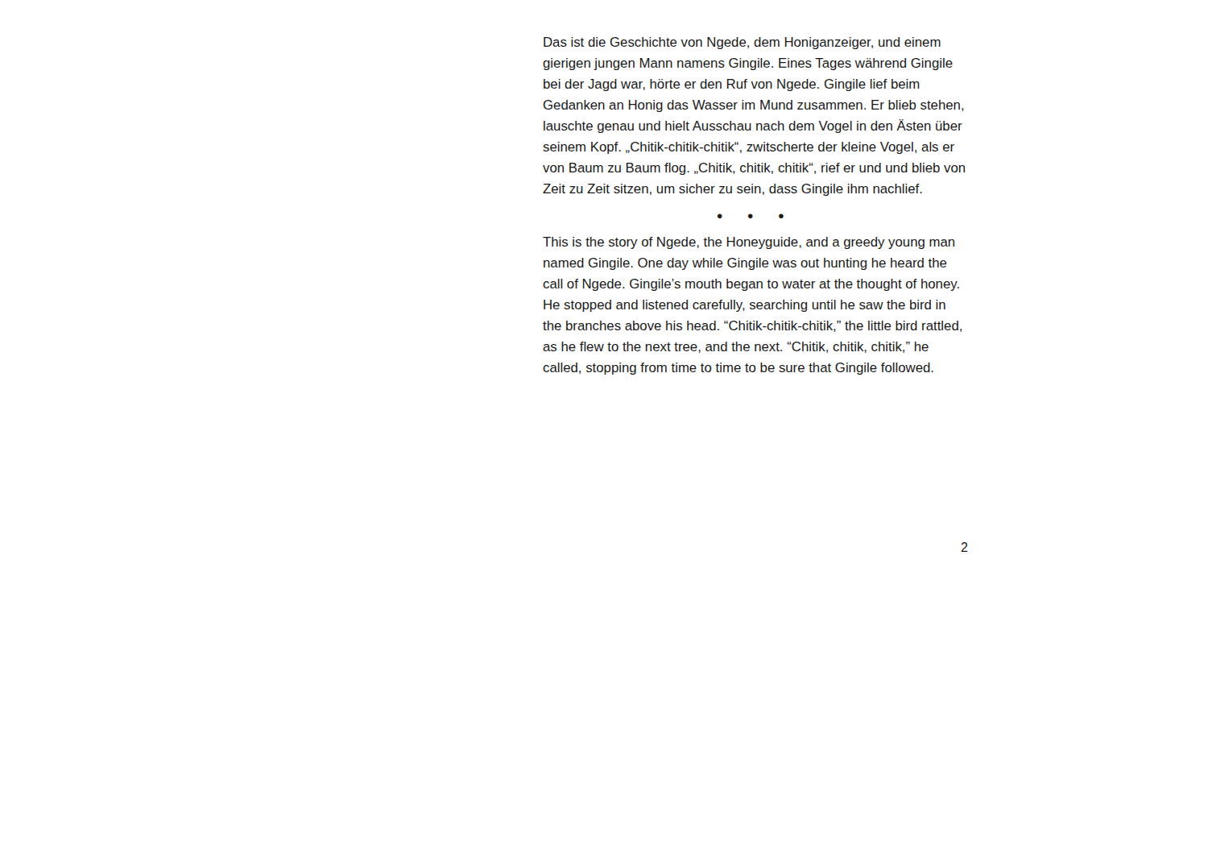Das ist die Geschichte von Ngede, dem Honiganzeiger, und einem gierigen jungen Mann namens Gingile. Eines Tages während Gingile bei der Jagd war, hörte er den Ruf von Ngede. Gingile lief beim Gedanken an Honig das Wasser im Mund zusammen. Er blieb stehen, lauschte genau und hielt Ausschau nach dem Vogel in den Ästen über seinem Kopf. „Chitik-chitik-chitik“, zwitscherte der kleine Vogel, als er von Baum zu Baum flog. „Chitik, chitik, chitik“, rief er und und blieb von Zeit zu Zeit sitzen, um sicher zu sein, dass Gingile ihm nachlief.
• • •
This is the story of Ngede, the Honeyguide, and a greedy young man named Gingile. One day while Gingile was out hunting he heard the call of Ngede. Gingile’s mouth began to water at the thought of honey. He stopped and listened carefully, searching until he saw the bird in the branches above his head. “Chitik-chitik-chitik,” the little bird rattled, as he flew to the next tree, and the next. “Chitik, chitik, chitik,” he called, stopping from time to time to be sure that Gingile followed.
2